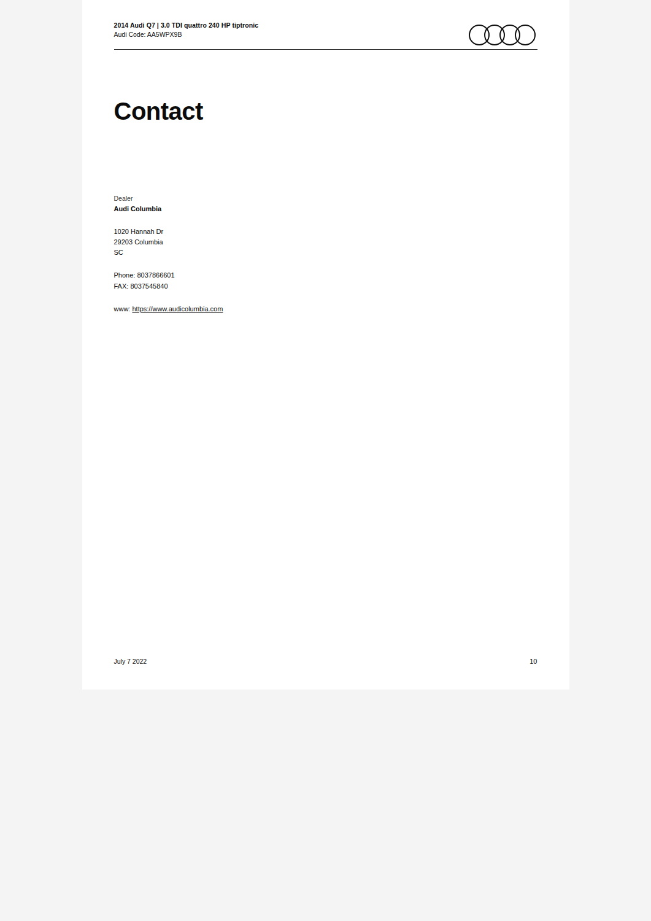2014 Audi Q7 | 3.0 TDI quattro 240 HP tiptronic
Audi Code: AA5WPX9B
Contact
Dealer
Audi Columbia
1020 Hannah Dr
29203 Columbia
SC
Phone: 8037866601
FAX: 8037545840
www: https://www.audicolumbia.com
July 7 2022
10